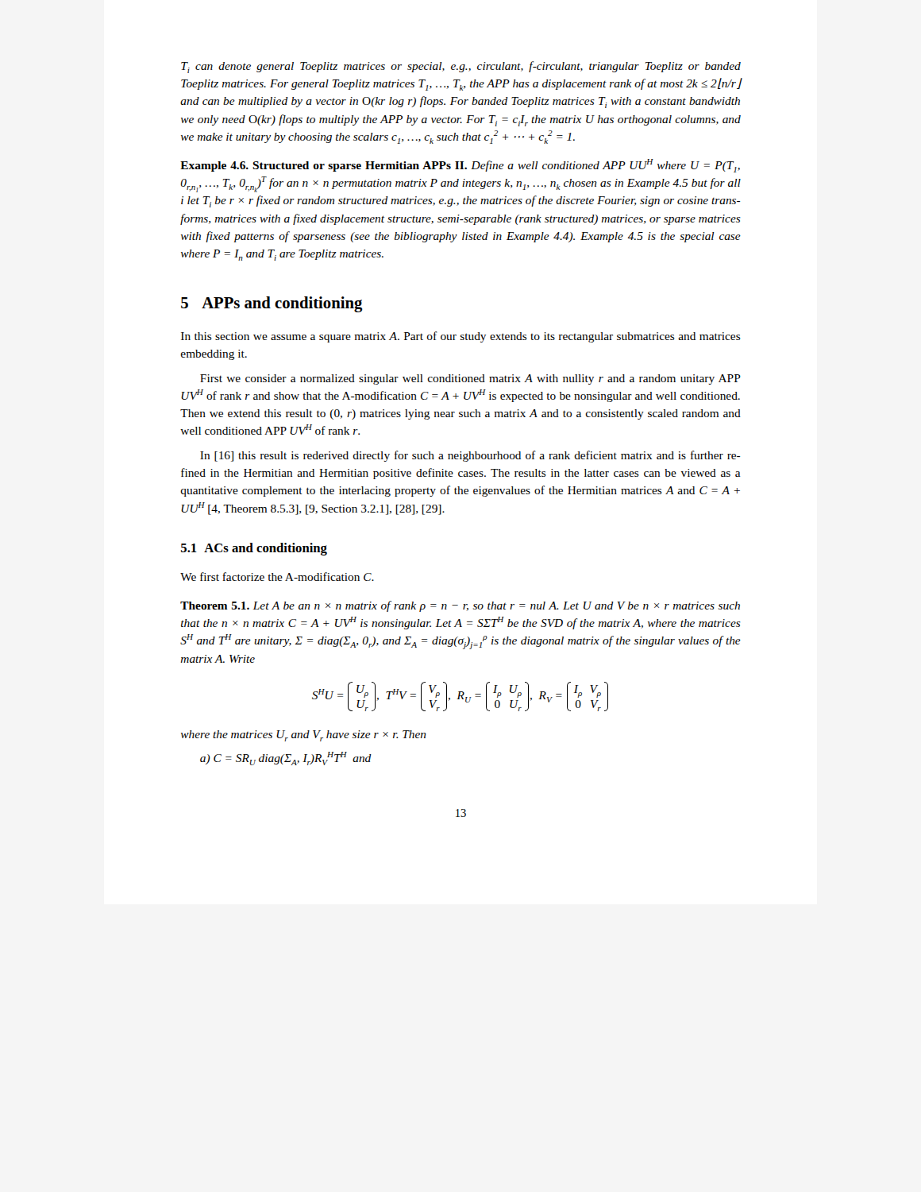Ti can denote general Toeplitz matrices or special, e.g., circulant, f-circulant, triangular Toeplitz or banded Toeplitz matrices. For general Toeplitz matrices T1, …, Tk, the APP has a displacement rank of at most 2k ≤ 2⌊n/r⌋ and can be multiplied by a vector in O(kr log r) flops. For banded Toeplitz matrices Ti with a constant bandwidth we only need O(kr) flops to multiply the APP by a vector. For Ti = ciIr the matrix U has orthogonal columns, and we make it unitary by choosing the scalars c1, …, ck such that c12 + ⋯ + ck2 = 1.
Example 4.6. Structured or sparse Hermitian APPs II. Define a well conditioned APP UUH where U = P(T1, 0r,n1, …, Tk, 0r,nk)T for an n × n permutation matrix P and integers k, n1, …, nk chosen as in Example 4.5 but for all i let Ti be r × r fixed or random structured matrices, e.g., the matrices of the discrete Fourier, sign or cosine transforms, matrices with a fixed displacement structure, semi-separable (rank structured) matrices, or sparse matrices with fixed patterns of sparseness (see the bibliography listed in Example 4.4). Example 4.5 is the special case where P = In and Ti are Toeplitz matrices.
5 APPs and conditioning
In this section we assume a square matrix A. Part of our study extends to its rectangular submatrices and matrices embedding it.
First we consider a normalized singular well conditioned matrix A with nullity r and a random unitary APP UVH of rank r and show that the A-modification C = A + UVH is expected to be nonsingular and well conditioned. Then we extend this result to (0, r) matrices lying near such a matrix A and to a consistently scaled random and well conditioned APP UVH of rank r.
In [16] this result is rederived directly for such a neighbourhood of a rank deficient matrix and is further refined in the Hermitian and Hermitian positive definite cases. The results in the latter cases can be viewed as a quantitative complement to the interlacing property of the eigenvalues of the Hermitian matrices A and C = A + UUH [4, Theorem 8.5.3], [9, Section 3.2.1], [28], [29].
5.1 ACs and conditioning
We first factorize the A-modification C.
Theorem 5.1. Let A be an n × n matrix of rank ρ = n − r, so that r = nul A. Let U and V be n × r matrices such that the n × n matrix C = A + UVH is nonsingular. Let A = SΣTH be the SVD of the matrix A, where the matrices SH and TH are unitary, Σ = diag(ΣA, 0r), and ΣA = diag(σj)j=1ρ is the diagonal matrix of the singular values of the matrix A. Write
SHU =
| U ρ |
| U r |
, THV =
| V ρ |
| V r |
, RU =
| I ρ | U ρ |
| 0 | U r |
, RV =
| I ρ | V ρ |
| 0 | V r |
where the matrices Ur and Vr have size r × r. Then
a) C = SRU diag(ΣA, Ir)RVHTH and
13